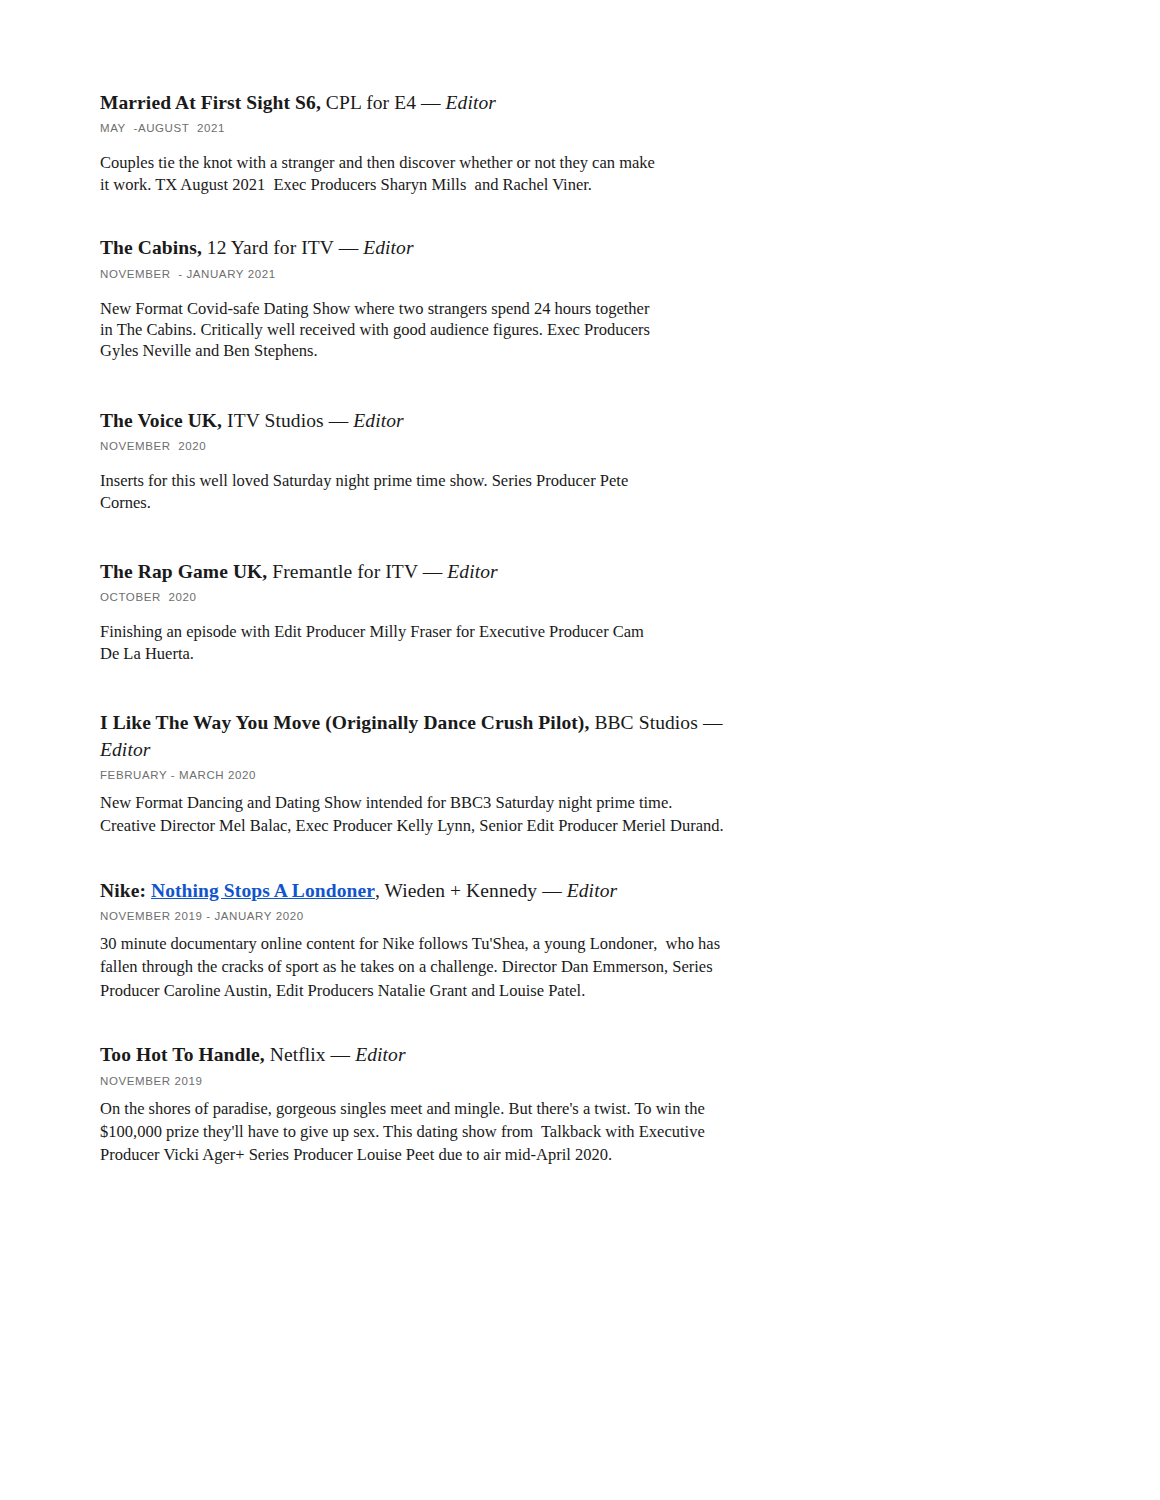Married At First Sight S6, CPL for E4 — Editor
MAY -AUGUST 2021
Couples tie the knot with a stranger and then discover whether or not they can make it work. TX August 2021 Exec Producers Sharyn Mills and Rachel Viner.
The Cabins, 12 Yard for ITV — Editor
NOVEMBER - JANUARY 2021
New Format Covid-safe Dating Show where two strangers spend 24 hours together in The Cabins. Critically well received with good audience figures. Exec Producers Gyles Neville and Ben Stephens.
The Voice UK, ITV Studios — Editor
NOVEMBER 2020
Inserts for this well loved Saturday night prime time show. Series Producer Pete Cornes.
The Rap Game UK, Fremantle for ITV — Editor
OCTOBER 2020
Finishing an episode with Edit Producer Milly Fraser for Executive Producer Cam De La Huerta.
I Like The Way You Move (Originally Dance Crush Pilot), BBC Studios — Editor
FEBRUARY - MARCH 2020
New Format Dancing and Dating Show intended for BBC3 Saturday night prime time. Creative Director Mel Balac, Exec Producer Kelly Lynn, Senior Edit Producer Meriel Durand.
Nike: Nothing Stops A Londoner, Wieden + Kennedy — Editor
NOVEMBER 2019 - JANUARY 2020
30 minute documentary online content for Nike follows Tu'Shea, a young Londoner, who has fallen through the cracks of sport as he takes on a challenge. Director Dan Emmerson, Series Producer Caroline Austin, Edit Producers Natalie Grant and Louise Patel.
Too Hot To Handle, Netflix — Editor
NOVEMBER 2019
On the shores of paradise, gorgeous singles meet and mingle. But there's a twist. To win the $100,000 prize they'll have to give up sex. This dating show from Talkback with Executive Producer Vicki Ager+ Series Producer Louise Peet due to air mid-April 2020.